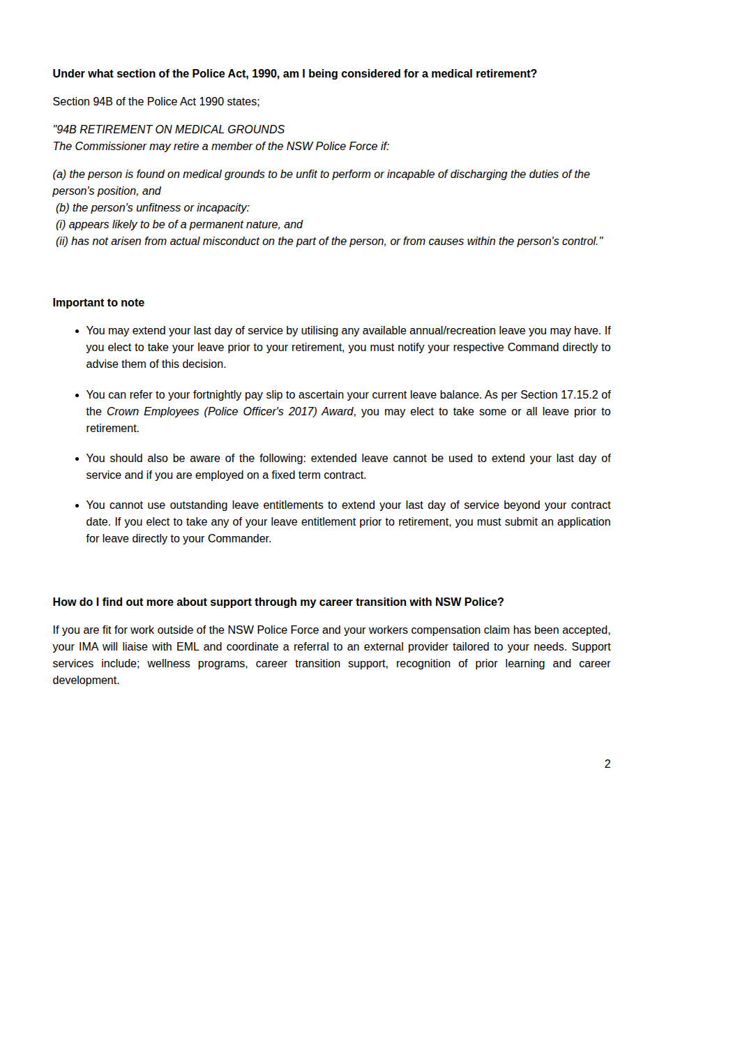Under what section of the Police Act, 1990, am I being considered for a medical retirement?
Section 94B of the Police Act 1990 states;
"94B RETIREMENT ON MEDICAL GROUNDS
The Commissioner may retire a member of the NSW Police Force if:
(a) the person is found on medical grounds to be unfit to perform or incapable of discharging the duties of the person's position, and
(b) the person's unfitness or incapacity:
(i) appears likely to be of a permanent nature, and
(ii) has not arisen from actual misconduct on the part of the person, or from causes within the person's control."
Important to note
You may extend your last day of service by utilising any available annual/recreation leave you may have. If you elect to take your leave prior to your retirement, you must notify your respective Command directly to advise them of this decision.
You can refer to your fortnightly pay slip to ascertain your current leave balance. As per Section 17.15.2 of the Crown Employees (Police Officer's 2017) Award, you may elect to take some or all leave prior to retirement.
You should also be aware of the following: extended leave cannot be used to extend your last day of service and if you are employed on a fixed term contract.
You cannot use outstanding leave entitlements to extend your last day of service beyond your contract date. If you elect to take any of your leave entitlement prior to retirement, you must submit an application for leave directly to your Commander.
How do I find out more about support through my career transition with NSW Police?
If you are fit for work outside of the NSW Police Force and your workers compensation claim has been accepted, your IMA will liaise with EML and coordinate a referral to an external provider tailored to your needs. Support services include; wellness programs, career transition support, recognition of prior learning and career development.
2